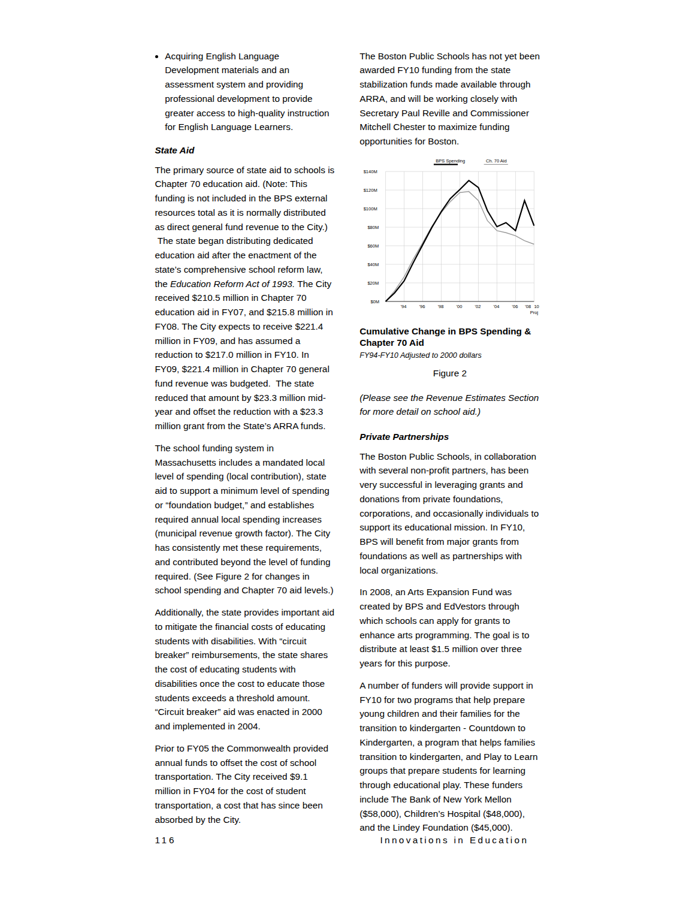Acquiring English Language Development materials and an assessment system and providing professional development to provide greater access to high-quality instruction for English Language Learners.
State Aid
The primary source of state aid to schools is Chapter 70 education aid. (Note: This funding is not included in the BPS external resources total as it is normally distributed as direct general fund revenue to the City.) The state began distributing dedicated education aid after the enactment of the state’s comprehensive school reform law, the Education Reform Act of 1993. The City received $210.5 million in Chapter 70 education aid in FY07, and $215.8 million in FY08. The City expects to receive $221.4 million in FY09, and has assumed a reduction to $217.0 million in FY10. In FY09, $221.4 million in Chapter 70 general fund revenue was budgeted. The state reduced that amount by $23.3 million mid-year and offset the reduction with a $23.3 million grant from the State’s ARRA funds.
The school funding system in Massachusetts includes a mandated local level of spending (local contribution), state aid to support a minimum level of spending or “foundation budget,” and establishes required annual local spending increases (municipal revenue growth factor). The City has consistently met these requirements, and contributed beyond the level of funding required. (See Figure 2 for changes in school spending and Chapter 70 aid levels.)
Additionally, the state provides important aid to mitigate the financial costs of educating students with disabilities. With “circuit breaker” reimbursements, the state shares the cost of educating students with disabilities once the cost to educate those students exceeds a threshold amount. “Circuit breaker” aid was enacted in 2000 and implemented in 2004.
Prior to FY05 the Commonwealth provided annual funds to offset the cost of school transportation. The City received $9.1 million in FY04 for the cost of student transportation, a cost that has since been absorbed by the City.
The Boston Public Schools has not yet been awarded FY10 funding from the state stabilization funds made available through ARRA, and will be working closely with Secretary Paul Reville and Commissioner Mitchell Chester to maximize funding opportunities for Boston.
BPS Spending Ch. 70 Aid $140M $120M $100M $80M $60M $40M $20M $0M '94 '96 '98 '00 '02 '04 '06 '08 10 Proj
Cumulative Change in BPS Spending & Chapter 70 Aid
FY94-FY10 Adjusted to 2000 dollars
Figure 2
(Please see the Revenue Estimates Section for more detail on school aid.)
Private Partnerships
The Boston Public Schools, in collaboration with several non-profit partners, has been very successful in leveraging grants and donations from private foundations, corporations, and occasionally individuals to support its educational mission. In FY10, BPS will benefit from major grants from foundations as well as partnerships with local organizations.
In 2008, an Arts Expansion Fund was created by BPS and EdVestors through which schools can apply for grants to enhance arts programming. The goal is to distribute at least $1.5 million over three years for this purpose.
A number of funders will provide support in FY10 for two programs that help prepare young children and their families for the transition to kindergarten - Countdown to Kindergarten, a program that helps families transition to kindergarten, and Play to Learn groups that prepare students for learning through educational play. These funders include The Bank of New York Mellon ($58,000), Children’s Hospital ($48,000), and the Lindey Foundation ($45,000).
116 Innovations in Education